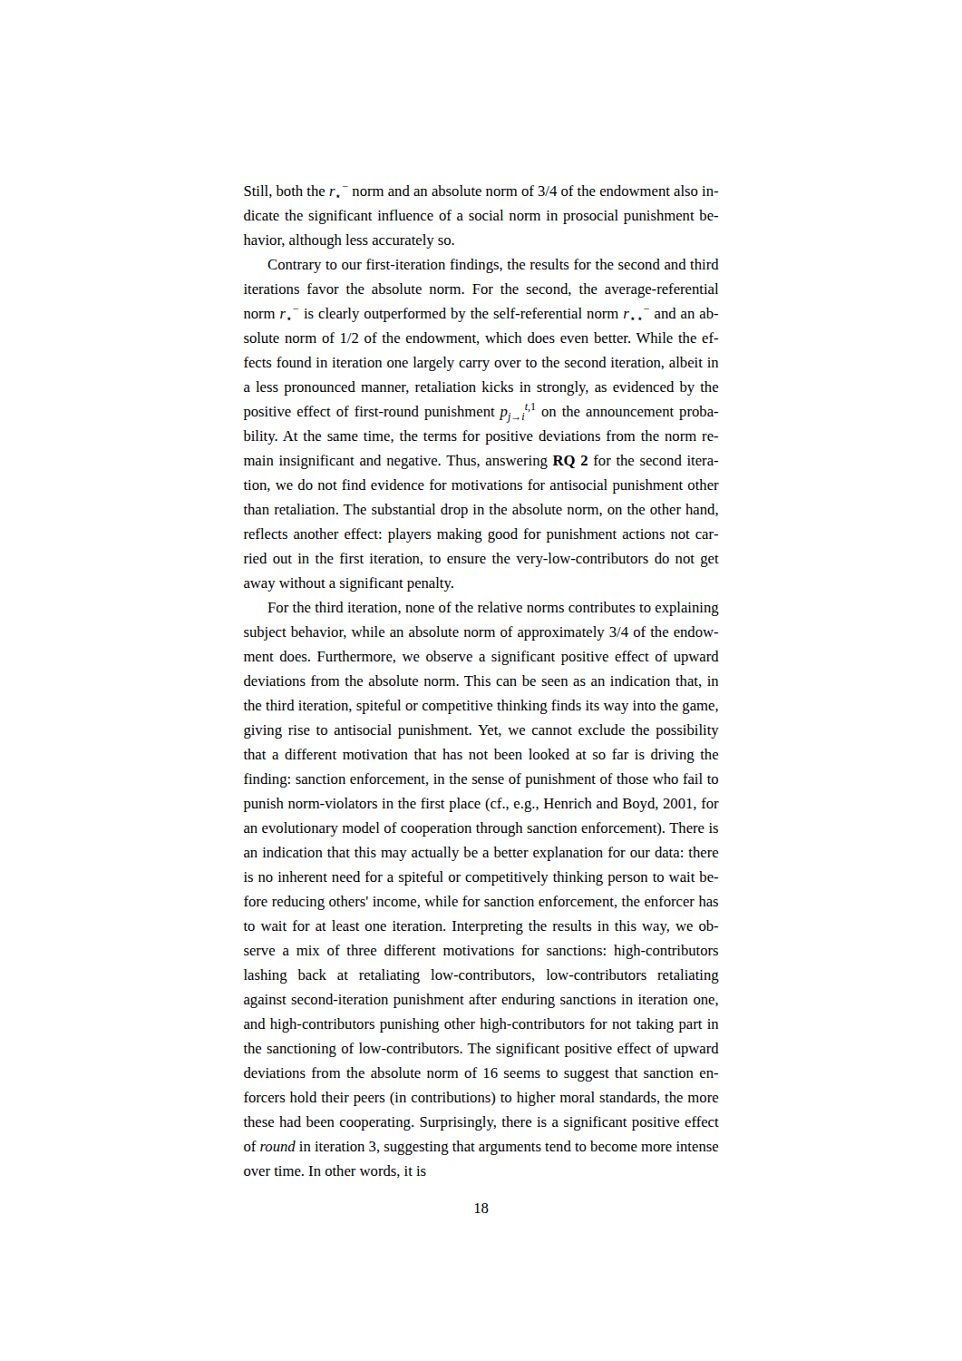Still, both the r⋆− norm and an absolute norm of 3/4 of the endowment also indicate the significant influence of a social norm in prosocial punishment behavior, although less accurately so.
Contrary to our first-iteration findings, the results for the second and third iterations favor the absolute norm. For the second, the average-referential norm r⋆− is clearly outperformed by the self-referential norm r⋆⋆− and an absolute norm of 1/2 of the endowment, which does even better. While the effects found in iteration one largely carry over to the second iteration, albeit in a less pronounced manner, retaliation kicks in strongly, as evidenced by the positive effect of first-round punishment pj→it,1 on the announcement probability. At the same time, the terms for positive deviations from the norm remain insignificant and negative. Thus, answering RQ 2 for the second iteration, we do not find evidence for motivations for antisocial punishment other than retaliation. The substantial drop in the absolute norm, on the other hand, reflects another effect: players making good for punishment actions not carried out in the first iteration, to ensure the very-low-contributors do not get away without a significant penalty.
For the third iteration, none of the relative norms contributes to explaining subject behavior, while an absolute norm of approximately 3/4 of the endowment does. Furthermore, we observe a significant positive effect of upward deviations from the absolute norm. This can be seen as an indication that, in the third iteration, spiteful or competitive thinking finds its way into the game, giving rise to antisocial punishment. Yet, we cannot exclude the possibility that a different motivation that has not been looked at so far is driving the finding: sanction enforcement, in the sense of punishment of those who fail to punish norm-violators in the first place (cf., e.g., Henrich and Boyd, 2001, for an evolutionary model of cooperation through sanction enforcement). There is an indication that this may actually be a better explanation for our data: there is no inherent need for a spiteful or competitively thinking person to wait before reducing others' income, while for sanction enforcement, the enforcer has to wait for at least one iteration. Interpreting the results in this way, we observe a mix of three different motivations for sanctions: high-contributors lashing back at retaliating low-contributors, low-contributors retaliating against second-iteration punishment after enduring sanctions in iteration one, and high-contributors punishing other high-contributors for not taking part in the sanctioning of low-contributors. The significant positive effect of upward deviations from the absolute norm of 16 seems to suggest that sanction enforcers hold their peers (in contributions) to higher moral standards, the more these had been cooperating. Surprisingly, there is a significant positive effect of round in iteration 3, suggesting that arguments tend to become more intense over time. In other words, it is
18